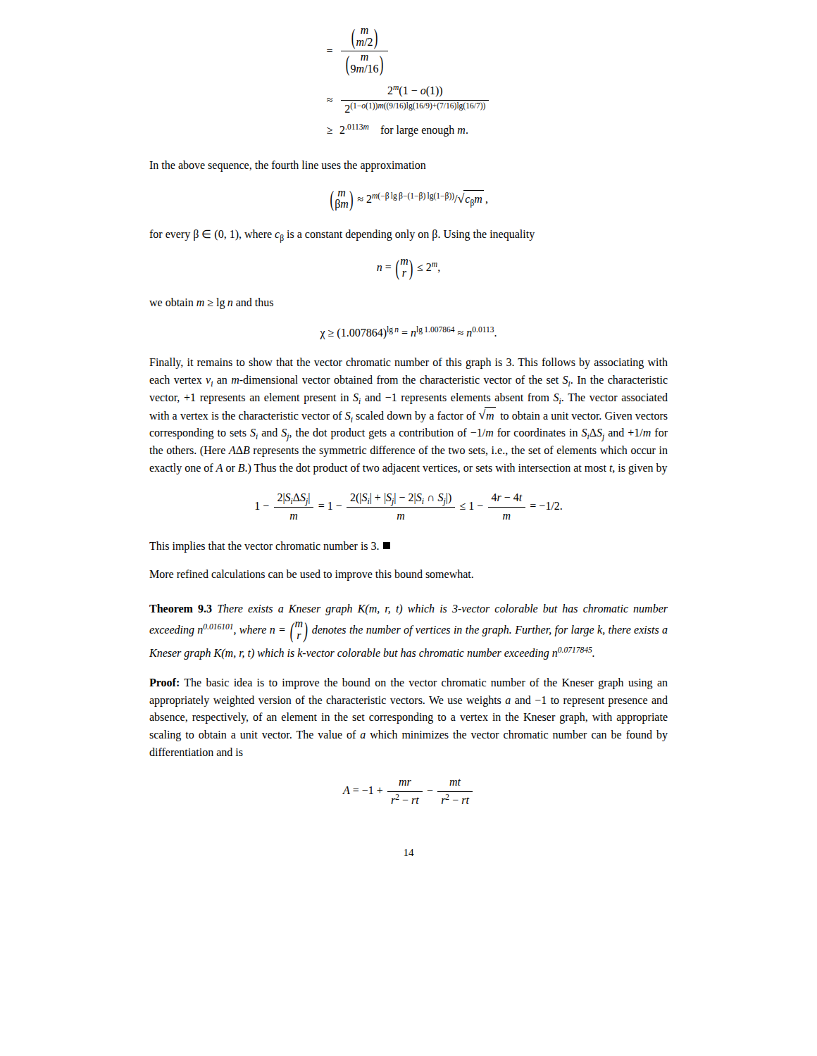| = | m m /2 m 9 m /16 |
| ≈ | 2 m (1 − o (1)) 2 (1− o (1)) m ((9/16)lg(16/9)+(7/16)lg(16/7)) |
| ≥ | 2 .0113 m for large enough m . |
In the above sequence, the fourth line uses the approximation
mβm ≈ 2m(−β lg β−(1−β) lg(1−β))/cβm,
for every β ∈ (0, 1), where cβ is a constant depending only on β. Using the inequality
n = mr ≤ 2m,
we obtain m ≥ lg n and thus
χ ≥ (1.007864)lg n = nlg 1.007864 ≈ n0.0113.
Finally, it remains to show that the vector chromatic number of this graph is 3. This follows by associating with each vertex vi an m-dimensional vector obtained from the characteristic vector of the set Si. In the characteristic vector, +1 represents an element present in Si and −1 represents elements absent from Si. The vector associated with a vertex is the characteristic vector of Si scaled down by a factor of m to obtain a unit vector. Given vectors corresponding to sets Si and Sj, the dot product gets a contribution of −1/m for coordinates in Si ΔSj and +1/m for the others. (Here AΔB represents the symmetric difference of the two sets, i.e., the set of elements which occur in exactly one of A or B.) Thus the dot product of two adjacent vertices, or sets with intersection at most t, is given by
1 − 2|Si ΔSj|m = 1 − 2(|Si| + |Sj| − 2|Si ∩ Sj|) m ≤ 1 − 4r − 4t m = −1/2.
This implies that the vector chromatic number is 3.
More refined calculations can be used to improve this bound somewhat.
Theorem 9.3 There exists a Kneser graph K(m, r, t) which is 3-vector colorable but has chromatic number exceeding n0.016101, where n = mr denotes the number of vertices in the graph. Further, for large k, there exists a Kneser graph K(m, r, t) which is k-vector colorable but has chromatic number exceeding n0.0717845.
Proof: The basic idea is to improve the bound on the vector chromatic number of the Kneser graph using an appropriately weighted version of the characteristic vectors. We use weights a and −1 to represent presence and absence, respectively, of an element in the set corresponding to a vertex in the Kneser graph, with appropriate scaling to obtain a unit vector. The value of a which minimizes the vector chromatic number can be found by differentiation and is
A = −1 + mr r2 − rt − mt r2 − rt
14